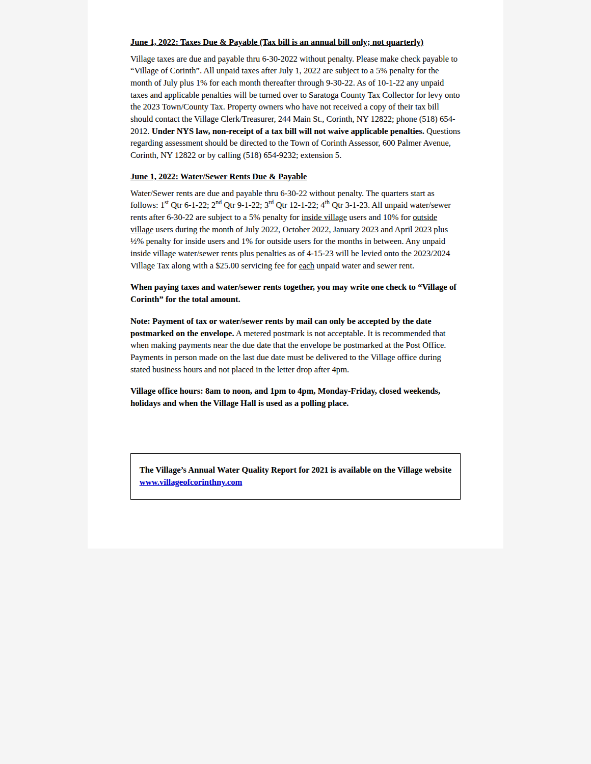June 1, 2022: Taxes Due & Payable (Tax bill is an annual bill only; not quarterly)
Village taxes are due and payable thru 6-30-2022 without penalty. Please make check payable to “Village of Corinth”. All unpaid taxes after July 1, 2022 are subject to a 5% penalty for the month of July plus 1% for each month thereafter through 9-30-22. As of 10-1-22 any unpaid taxes and applicable penalties will be turned over to Saratoga County Tax Collector for levy onto the 2023 Town/County Tax. Property owners who have not received a copy of their tax bill should contact the Village Clerk/Treasurer, 244 Main St., Corinth, NY 12822; phone (518) 654-2012. Under NYS law, non-receipt of a tax bill will not waive applicable penalties. Questions regarding assessment should be directed to the Town of Corinth Assessor, 600 Palmer Avenue, Corinth, NY 12822 or by calling (518) 654-9232; extension 5.
June 1, 2022: Water/Sewer Rents Due & Payable
Water/Sewer rents are due and payable thru 6-30-22 without penalty. The quarters start as follows: 1st Qtr 6-1-22; 2nd Qtr 9-1-22; 3rd Qtr 12-1-22; 4th Qtr 3-1-23. All unpaid water/sewer rents after 6-30-22 are subject to a 5% penalty for inside village users and 10% for outside village users during the month of July 2022, October 2022, January 2023 and April 2023 plus ½% penalty for inside users and 1% for outside users for the months in between. Any unpaid inside village water/sewer rents plus penalties as of 4-15-23 will be levied onto the 2023/2024 Village Tax along with a $25.00 servicing fee for each unpaid water and sewer rent.
When paying taxes and water/sewer rents together, you may write one check to “Village of Corinth” for the total amount.
Note: Payment of tax or water/sewer rents by mail can only be accepted by the date postmarked on the envelope. A metered postmark is not acceptable. It is recommended that when making payments near the due date that the envelope be postmarked at the Post Office. Payments in person made on the last due date must be delivered to the Village office during stated business hours and not placed in the letter drop after 4pm.
Village office hours: 8am to noon, and 1pm to 4pm, Monday-Friday, closed weekends, holidays and when the Village Hall is used as a polling place.
The Village’s Annual Water Quality Report for 2021 is available on the Village website
www.villageofcorinthny.com